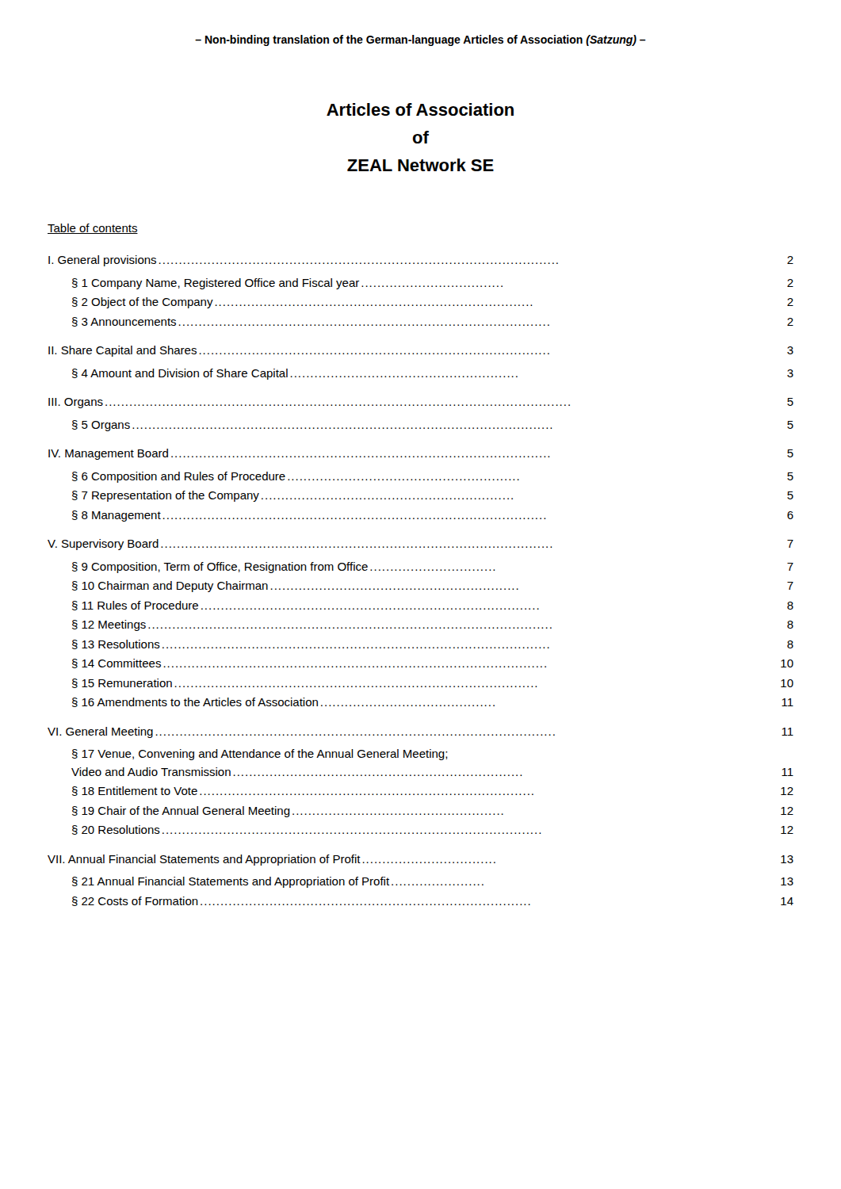– Non-binding translation of the German-language Articles of Association (Satzung) –
Articles of Association
of
ZEAL Network SE
Table of contents
I. General provisions .................................................................................................. 2
§ 1 Company Name, Registered Office and Fiscal year ................................... 2
§ 2 Object of the Company .............................................................................. 2
§ 3 Announcements ........................................................................................... 2
II. Share Capital and Shares ...................................................................................... 3
§ 4 Amount and Division of Share Capital ........................................................ 3
III. Organs .................................................................................................................. 5
§ 5 Organs ....................................................................................................... 5
IV. Management Board ............................................................................................. 5
§ 6 Composition and Rules of Procedure ......................................................... 5
§ 7 Representation of the Company .............................................................. 5
§ 8 Management .............................................................................................. 6
V. Supervisory Board ................................................................................................ 7
§ 9 Composition, Term of Office, Resignation from Office ............................... 7
§ 10 Chairman and Deputy Chairman ............................................................. 7
§ 11 Rules of Procedure ................................................................................... 8
§ 12 Meetings ................................................................................................... 8
§ 13 Resolutions ............................................................................................... 8
§ 14 Committees .............................................................................................. 10
§ 15 Remuneration ......................................................................................... 10
§ 16 Amendments to the Articles of Association ........................................... 11
VI. General Meeting .................................................................................................. 11
§ 17 Venue, Convening and Attendance of the Annual General Meeting;
Video and Audio Transmission ....................................................................... 11
§ 18 Entitlement to Vote .................................................................................. 12
§ 19 Chair of the Annual General Meeting .................................................... 12
§ 20 Resolutions ............................................................................................. 12
VII. Annual Financial Statements and Appropriation of Profit ................................. 13
§ 21 Annual Financial Statements and Appropriation of Profit ....................... 13
§ 22 Costs of Formation ................................................................................. 14